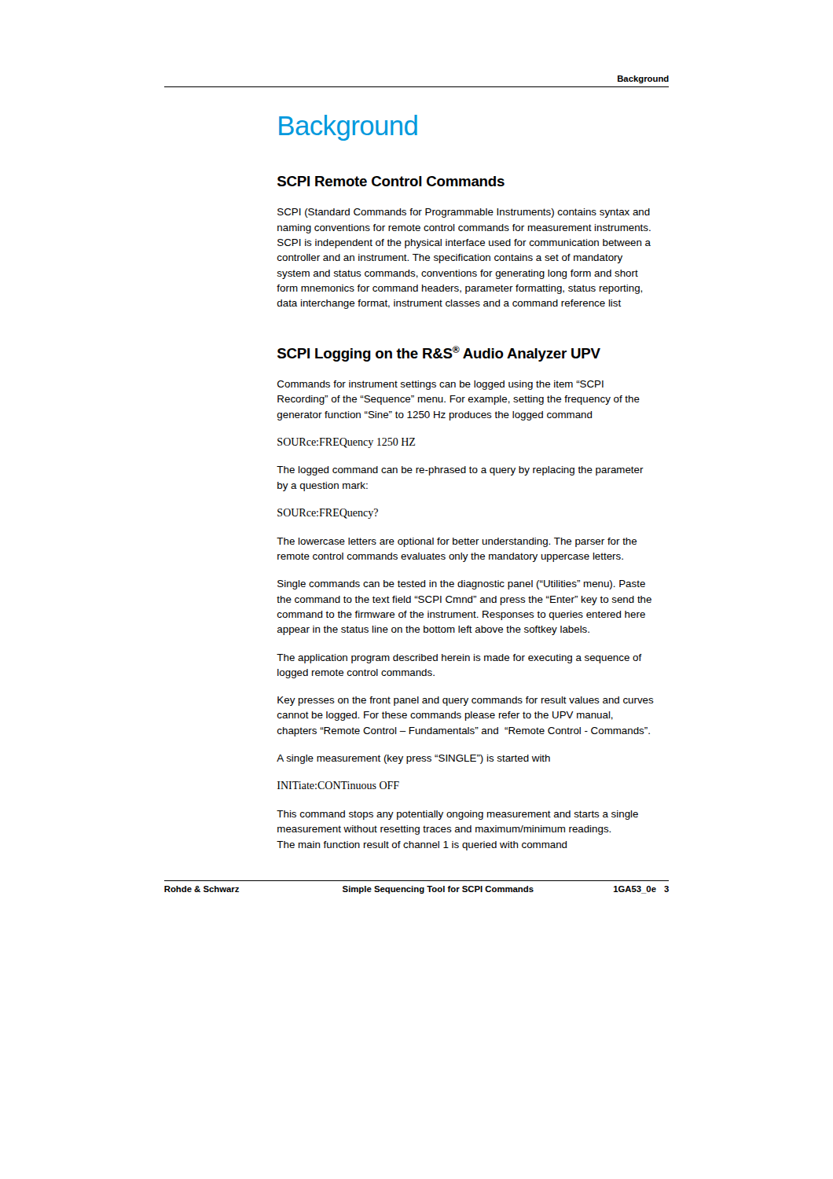Background
Background
SCPI Remote Control Commands
SCPI (Standard Commands for Programmable Instruments) contains syntax and naming conventions for remote control commands for measurement instruments. SCPI is independent of the physical interface used for communication between a controller and an instrument. The specification contains a set of mandatory system and status commands, conventions for generating long form and short form mnemonics for command headers, parameter formatting, status reporting, data interchange format, instrument classes and a command reference list
SCPI Logging on the R&S® Audio Analyzer UPV
Commands for instrument settings can be logged using the item “SCPI Recording” of the “Sequence” menu. For example, setting the frequency of the generator function “Sine” to 1250 Hz produces the logged command
SOURce:FREQuency 1250 HZ
The logged command can be re-phrased to a query by replacing the parameter by a question mark:
SOURce:FREQuency?
The lowercase letters are optional for better understanding. The parser for the remote control commands evaluates only the mandatory uppercase letters.
Single commands can be tested in the diagnostic panel (“Utilities” menu). Paste the command to the text field “SCPI Cmnd” and press the “Enter” key to send the command to the firmware of the instrument. Responses to queries entered here appear in the status line on the bottom left above the softkey labels.
The application program described herein is made for executing a sequence of logged remote control commands.
Key presses on the front panel and query commands for result values and curves cannot be logged. For these commands please refer to the UPV manual, chapters “Remote Control – Fundamentals” and “Remote Control - Commands”.
A single measurement (key press “SINGLE”) is started with
INITiate:CONTinuous OFF
This command stops any potentially ongoing measurement and starts a single measurement without resetting traces and maximum/minimum readings.
The main function result of channel 1 is queried with command
Rohde & Schwarz
Simple Sequencing Tool for SCPI Commands
1GA53_0e3